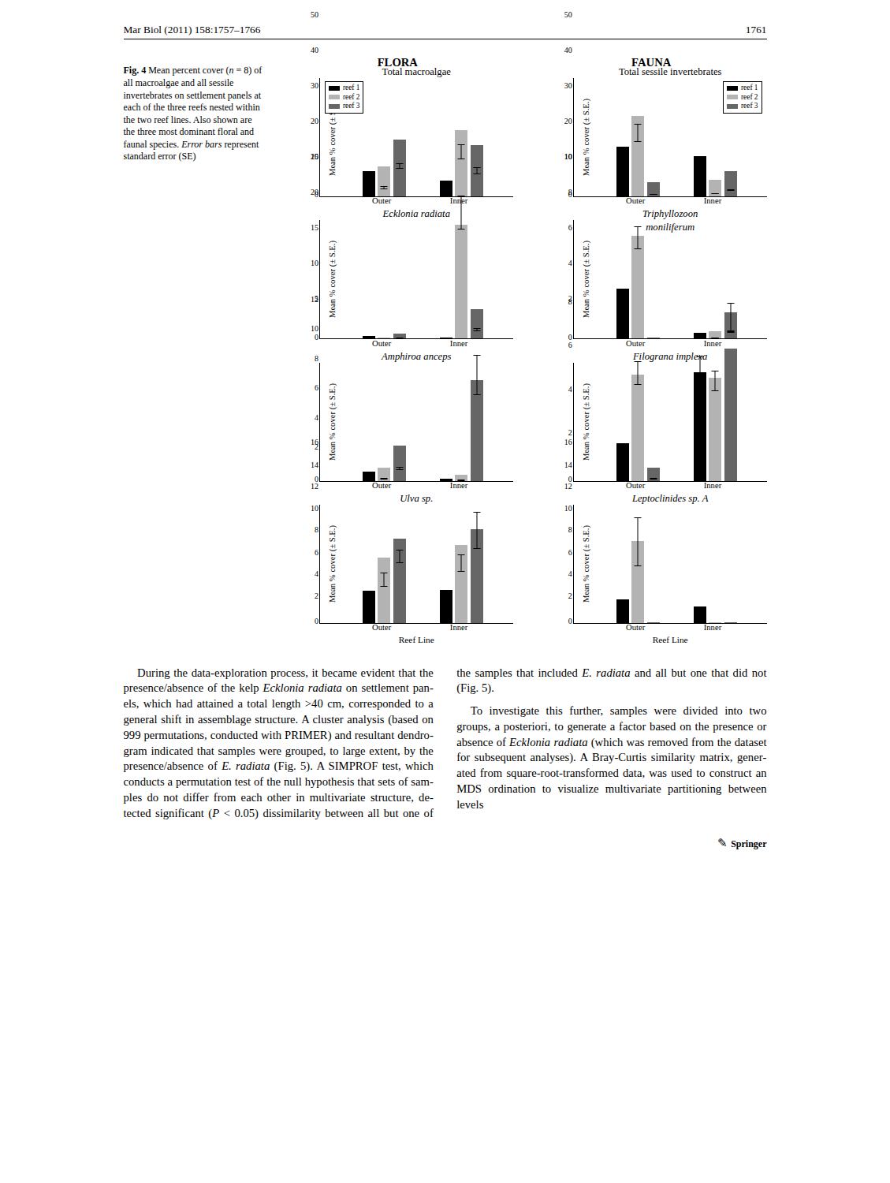Mar Biol (2011) 158:1757–1766 1761
Fig. 4 Mean percent cover (n = 8) of all macroalgae and all sessile invertebrates on settlement panels at each of the three reefs nested within the two reef lines. Also shown are the three most dominant floral and faunal species. Error bars represent standard error (SE)
FLORA
FAUNA
Total macroalgae
Mean % cover (± S.E.)
0
10
20
30
40
50
reef 1
reef 2
reef 3
Outer
Inner
Total sessile invertebrates
Mean % cover (± S.E.)
0
10
20
30
40
50
reef 1
reef 2
reef 3
Outer
Inner
Ecklonia radiata
Mean % cover (± S.E.)
0
5
10
15
20
25
Outer
Inner
Triphyllozoon
moniliferum
Mean % cover (± S.E.)
0
2
4
6
8
10
Outer
Inner
Amphiroa anceps
Mean % cover (± S.E.)
0
2
4
6
8
10
12
Outer
Inner
Filograna implexa
Mean % cover (± S.E.)
0
2
4
6
8
Outer
Inner
Ulva sp.
Mean % cover (± S.E.)
0
2
4
6
8
10
12
14
16
Outer
Inner
Reef Line
Leptoclinides sp. A
Mean % cover (± S.E.)
0
2
4
6
8
10
12
14
16
Outer
Inner
Reef Line
During the data-exploration process, it became evident that the presence/absence of the kelp Ecklonia radiata on settlement panels, which had attained a total length >40 cm, corresponded to a general shift in assemblage structure. A cluster analysis (based on 999 permutations, conducted with PRIMER) and resultant dendrogram indicated that samples were grouped, to large extent, by the presence/absence of E. radiata (Fig. 5). A SIMPROF test, which conducts a permutation test of the null hypothesis that sets of samples do not differ from each other in multivariate structure, detected significant (P < 0.05) dissimilarity between all but one of the samples that included E. radiata and all but one that did not (Fig. 5).
To investigate this further, samples were divided into two groups, a posteriori, to generate a factor based on the presence or absence of Ecklonia radiata (which was removed from the dataset for subsequent analyses). A Bray-Curtis similarity matrix, generated from square-root-transformed data, was used to construct an MDS ordination to visualize multivariate partitioning between levels
✎Springer